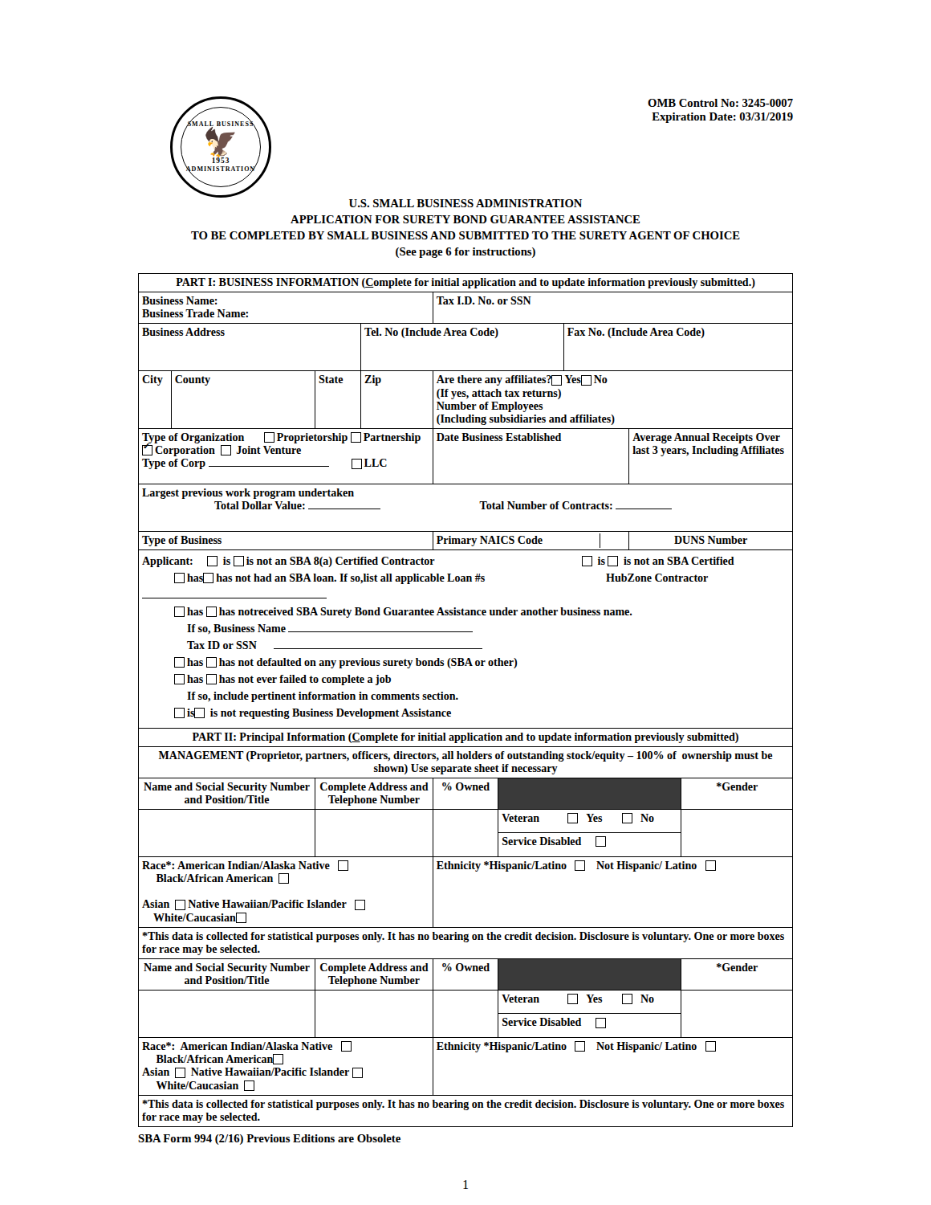SMALL BUSINESS
🦅
1953
ADMINISTRATION
OMB Control No: 3245-0007
Expiration Date: 03/31/2019
U.S. SMALL BUSINESS ADMINISTRATION
APPLICATION FOR SURETY BOND GUARANTEE ASSISTANCE
TO BE COMPLETED BY SMALL BUSINESS AND SUBMITTED TO THE SURETY AGENT OF CHOICE
(See page 6 for instructions)
| PART I: BUSINESS INFORMATION ( C omplete for initial application and to update information previously submitted.) |
| Business Name: Business Trade Name: | Tax I.D. No. or SSN |
| Business Address | Tel. No (Include Area Code) | Fax No. (Include Area Code) |
| City | County | State | Zip | Are there any affiliates? Yes No (If yes, attach tax returns) Number of Employees (Including subsidiaries and affiliates) |
| Type of Organization Proprietorship Partnership Corporation Joint Venture Type of Corp LLC | Date Business Established | Average Annual Receipts Over last 3 years, Including Affiliates |
| Largest previous work program undertaken Total Dollar Value: Total Number of Contracts: |
| Type of Business | Primary NAICS Code | DUNS Number |
| is is not an SBA Certified HubZone Contractor Applicant: is is not an SBA 8(a) Certified Contractor has has not had an SBA loan. If so, list all applicable Loan #s has has not received SBA Surety Bond Guarantee Assistance under another business name. If so, Business Name Tax ID or SSN has has not defaulted on any previous surety bonds (SBA or other) has has not ever failed to complete a job If so, include pertinent information in comments section. is is not requesting Business Development Assistance |
| PART II: Principal Information ( C omplete for initial application and to update information previously submitted) |
| MANAGEMENT (Proprietor, partners, officers, directors, all holders of outstanding stock/equity – 100% of ownership must be shown) Use separate sheet if necessary |
| Name and Social Security Number and Position/Title | Complete Address and Telephone Number | % Owned | | *Gender |
| | | | Veteran Yes No | |
| Service Disabled |
| Race*: American Indian/Alaska Native Black/African American Asian Native Hawaiian/Pacific Islander White/Caucasian | Ethnicity *Hispanic/Latino Not Hispanic/ Latino |
| *This data is collected for statistical purposes only. It has no bearing on the credit decision. Disclosure is voluntary. One or more boxes for race may be selected. |
| Name and Social Security Number and Position/Title | Complete Address and Telephone Number | % Owned | | *Gender |
| | | | Veteran Yes No | |
| Service Disabled |
| Race*: American Indian/Alaska Native Black/African American Asian Native Hawaiian/Pacific Islander White/Caucasian | Ethnicity *Hispanic/Latino Not Hispanic/ Latino |
| *This data is collected for statistical purposes only. It has no bearing on the credit decision. Disclosure is voluntary. One or more boxes for race may be selected. |
SBA Form 994 (2/16) Previous Editions are Obsolete
1